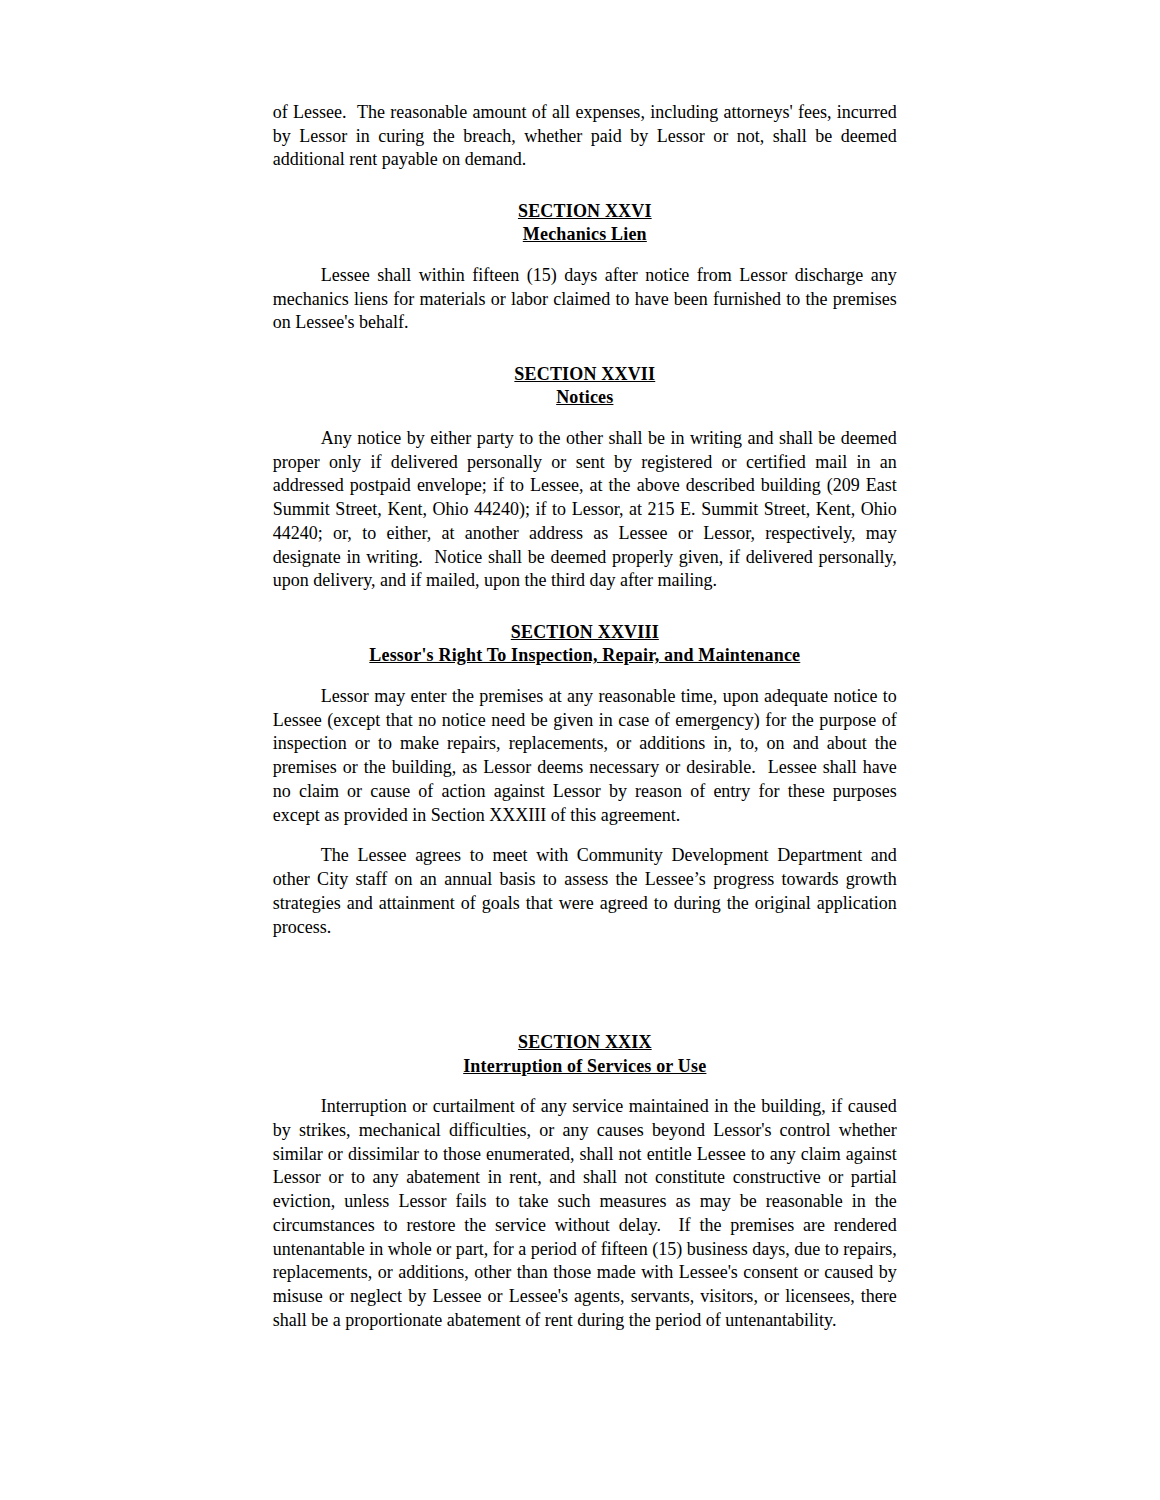of Lessee. The reasonable amount of all expenses, including attorneys' fees, incurred by Lessor in curing the breach, whether paid by Lessor or not, shall be deemed additional rent payable on demand.
SECTION XXVI Mechanics Lien
Lessee shall within fifteen (15) days after notice from Lessor discharge any mechanics liens for materials or labor claimed to have been furnished to the premises on Lessee's behalf.
SECTION XXVII Notices
Any notice by either party to the other shall be in writing and shall be deemed proper only if delivered personally or sent by registered or certified mail in an addressed postpaid envelope; if to Lessee, at the above described building (209 East Summit Street, Kent, Ohio 44240); if to Lessor, at 215 E. Summit Street, Kent, Ohio 44240; or, to either, at another address as Lessee or Lessor, respectively, may designate in writing. Notice shall be deemed properly given, if delivered personally, upon delivery, and if mailed, upon the third day after mailing.
SECTION XXVIII Lessor's Right To Inspection, Repair, and Maintenance
Lessor may enter the premises at any reasonable time, upon adequate notice to Lessee (except that no notice need be given in case of emergency) for the purpose of inspection or to make repairs, replacements, or additions in, to, on and about the premises or the building, as Lessor deems necessary or desirable. Lessee shall have no claim or cause of action against Lessor by reason of entry for these purposes except as provided in Section XXXIII of this agreement.
The Lessee agrees to meet with Community Development Department and other City staff on an annual basis to assess the Lessee’s progress towards growth strategies and attainment of goals that were agreed to during the original application process.
SECTION XXIX Interruption of Services or Use
Interruption or curtailment of any service maintained in the building, if caused by strikes, mechanical difficulties, or any causes beyond Lessor's control whether similar or dissimilar to those enumerated, shall not entitle Lessee to any claim against Lessor or to any abatement in rent, and shall not constitute constructive or partial eviction, unless Lessor fails to take such measures as may be reasonable in the circumstances to restore the service without delay. If the premises are rendered untenantable in whole or part, for a period of fifteen (15) business days, due to repairs, replacements, or additions, other than those made with Lessee's consent or caused by misuse or neglect by Lessee or Lessee's agents, servants, visitors, or licensees, there shall be a proportionate abatement of rent during the period of untenantability.